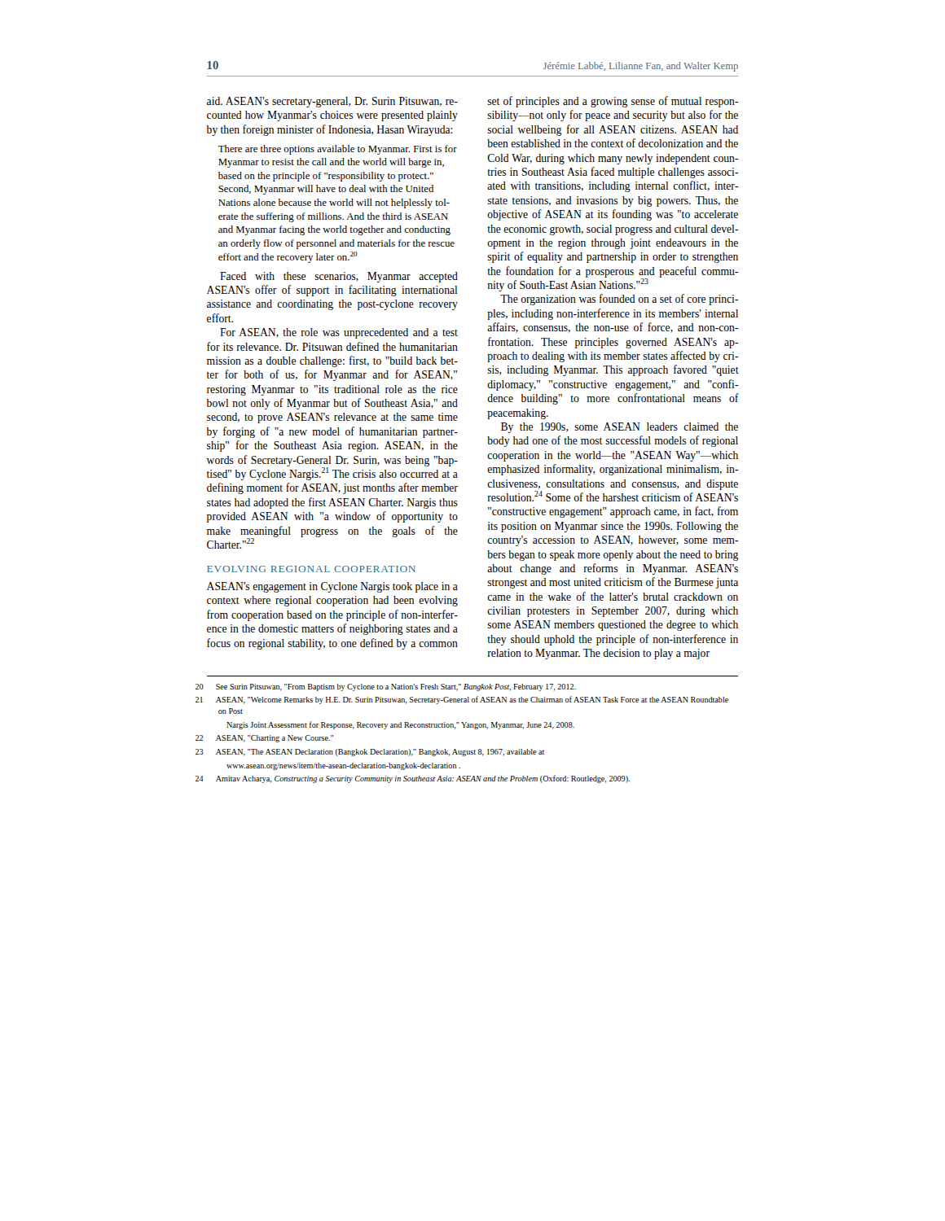10 Jérémie Labbé, Lilianne Fan, and Walter Kemp
aid. ASEAN's secretary-general, Dr. Surin Pitsuwan, recounted how Myanmar's choices were presented plainly by then foreign minister of Indonesia, Hasan Wirayuda:
There are three options available to Myanmar. First is for Myanmar to resist the call and the world will barge in, based on the principle of "responsibility to protect." Second, Myanmar will have to deal with the United Nations alone because the world will not helplessly tolerate the suffering of millions. And the third is ASEAN and Myanmar facing the world together and conducting an orderly flow of personnel and materials for the rescue effort and the recovery later on.20
Faced with these scenarios, Myanmar accepted ASEAN's offer of support in facilitating international assistance and coordinating the post-cyclone recovery effort.
For ASEAN, the role was unprecedented and a test for its relevance. Dr. Pitsuwan defined the humanitarian mission as a double challenge: first, to "build back better for both of us, for Myanmar and for ASEAN," restoring Myanmar to "its traditional role as the rice bowl not only of Myanmar but of Southeast Asia," and second, to prove ASEAN's relevance at the same time by forging of "a new model of humanitarian partnership" for the Southeast Asia region. ASEAN, in the words of Secretary-General Dr. Surin, was being "baptised" by Cyclone Nargis.21 The crisis also occurred at a defining moment for ASEAN, just months after member states had adopted the first ASEAN Charter. Nargis thus provided ASEAN with "a window of opportunity to make meaningful progress on the goals of the Charter."22
Evolving Regional Cooperation
ASEAN's engagement in Cyclone Nargis took place in a context where regional cooperation had been evolving from cooperation based on the principle of non-interference in the domestic matters of neighboring states and a focus on regional stability, to one defined by a common set of principles and a growing sense of mutual responsibility—not only for peace and security but also for the social wellbeing for all ASEAN citizens. ASEAN had been established in the context of decolonization and the Cold War, during which many newly independent countries in Southeast Asia faced multiple challenges associated with transitions, including internal conflict, interstate tensions, and invasions by big powers. Thus, the objective of ASEAN at its founding was "to accelerate the economic growth, social progress and cultural development in the region through joint endeavours in the spirit of equality and partnership in order to strengthen the foundation for a prosperous and peaceful community of South-East Asian Nations."23
The organization was founded on a set of core principles, including non-interference in its members' internal affairs, consensus, the non-use of force, and non-confrontation. These principles governed ASEAN's approach to dealing with its member states affected by crisis, including Myanmar. This approach favored "quiet diplomacy," "constructive engagement," and "confidence building" to more confrontational means of peacemaking.
By the 1990s, some ASEAN leaders claimed the body had one of the most successful models of regional cooperation in the world—the "ASEAN Way"—which emphasized informality, organizational minimalism, inclusiveness, consultations and consensus, and dispute resolution.24 Some of the harshest criticism of ASEAN's "constructive engagement" approach came, in fact, from its position on Myanmar since the 1990s. Following the country's accession to ASEAN, however, some members began to speak more openly about the need to bring about change and reforms in Myanmar. ASEAN's strongest and most united criticism of the Burmese junta came in the wake of the latter's brutal crackdown on civilian protesters in September 2007, during which some ASEAN members questioned the degree to which they should uphold the principle of non-interference in relation to Myanmar. The decision to play a major
20 See Surin Pitsuwan, "From Baptism by Cyclone to a Nation's Fresh Start," Bangkok Post, February 17, 2012.
21 ASEAN, "Welcome Remarks by H.E. Dr. Surin Pitsuwan, Secretary-General of ASEAN as the Chairman of ASEAN Task Force at the ASEAN Roundtable on Post
Nargis Joint Assessment for Response, Recovery and Reconstruction," Yangon, Myanmar, June 24, 2008.
22 ASEAN, "Charting a New Course."
23 ASEAN, "The ASEAN Declaration (Bangkok Declaration)," Bangkok, August 8, 1967, available at
www.asean.org/news/item/the-asean-declaration-bangkok-declaration .
24 Amitav Acharya, Constructing a Security Community in Southeast Asia: ASEAN and the Problem (Oxford: Routledge, 2009).